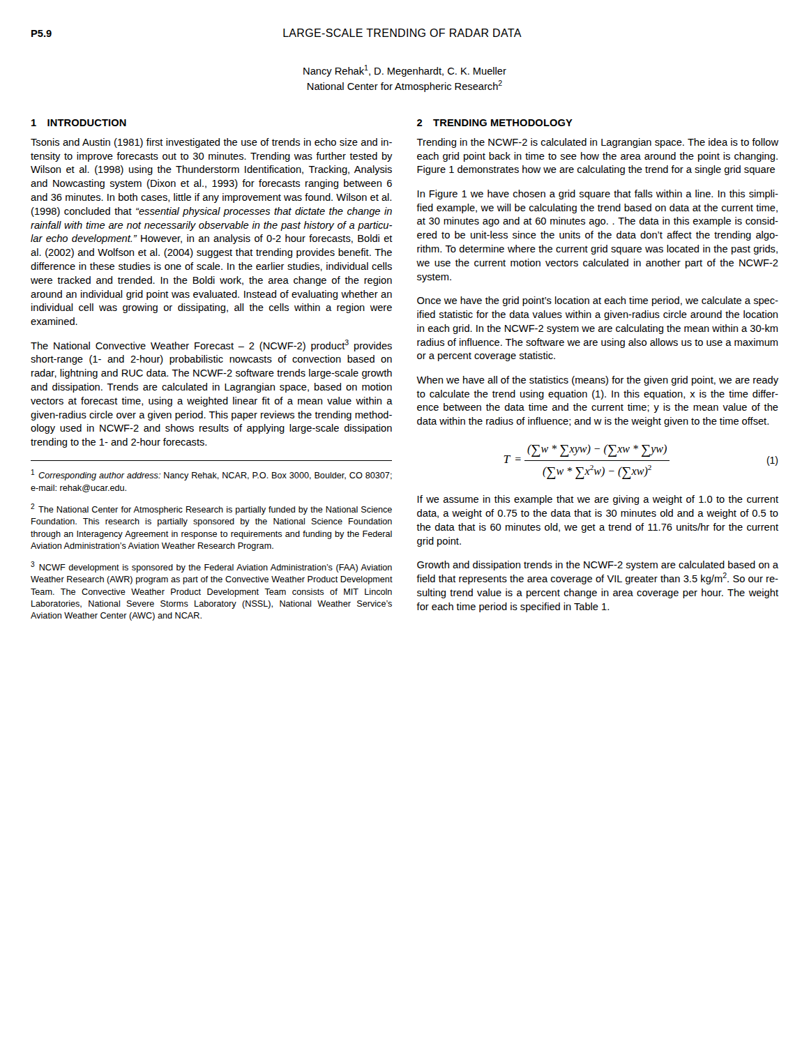P5.9
LARGE-SCALE TRENDING OF RADAR DATA
Nancy Rehak1, D. Megenhardt, C. K. Mueller
National Center for Atmospheric Research2
1 INTRODUCTION
Tsonis and Austin (1981) first investigated the use of trends in echo size and intensity to improve forecasts out to 30 minutes. Trending was further tested by Wilson et al. (1998) using the Thunderstorm Identification, Tracking, Analysis and Nowcasting system (Dixon et al., 1993) for forecasts ranging between 6 and 36 minutes. In both cases, little if any improvement was found. Wilson et al. (1998) concluded that “essential physical processes that dictate the change in rainfall with time are not necessarily observable in the past history of a particular echo development.” However, in an analysis of 0-2 hour forecasts, Boldi et al. (2002) and Wolfson et al. (2004) suggest that trending provides benefit. The difference in these studies is one of scale. In the earlier studies, individual cells were tracked and trended. In the Boldi work, the area change of the region around an individual grid point was evaluated. Instead of evaluating whether an individual cell was growing or dissipating, all the cells within a region were examined.
The National Convective Weather Forecast – 2 (NCWF-2) product3 provides short-range (1- and 2-hour) probabilistic nowcasts of convection based on radar, lightning and RUC data. The NCWF-2 software trends large-scale growth and dissipation. Trends are calculated in Lagrangian space, based on motion vectors at forecast time, using a weighted linear fit of a mean value within a given-radius circle over a given period. This paper reviews the trending methodology used in NCWF-2 and shows results of applying large-scale dissipation trending to the 1- and 2-hour forecasts.
1 Corresponding author address: Nancy Rehak, NCAR, P.O. Box 3000, Boulder, CO 80307; e-mail: rehak@ucar.edu.
2 The National Center for Atmospheric Research is partially funded by the National Science Foundation. This research is partially sponsored by the National Science Foundation through an Interagency Agreement in response to requirements and funding by the Federal Aviation Administration’s Aviation Weather Research Program.
3 NCWF development is sponsored by the Federal Aviation Administration’s (FAA) Aviation Weather Research (AWR) program as part of the Convective Weather Product Development Team. The Convective Weather Product Development Team consists of MIT Lincoln Laboratories, National Severe Storms Laboratory (NSSL), National Weather Service’s Aviation Weather Center (AWC) and NCAR.
2 TRENDING METHODOLOGY
Trending in the NCWF-2 is calculated in Lagrangian space. The idea is to follow each grid point back in time to see how the area around the point is changing. Figure 1 demonstrates how we are calculating the trend for a single grid square
In Figure 1 we have chosen a grid square that falls within a line. In this simplified example, we will be calculating the trend based on data at the current time, at 30 minutes ago and at 60 minutes ago. . The data in this example is considered to be unit-less since the units of the data don’t affect the trending algorithm. To determine where the current grid square was located in the past grids, we use the current motion vectors calculated in another part of the NCWF-2 system.
Once we have the grid point’s location at each time period, we calculate a specified statistic for the data values within a given-radius circle around the location in each grid. In the NCWF-2 system we are calculating the mean within a 30-km radius of influence. The software we are using also allows us to use a maximum or a percent coverage statistic.
When we have all of the statistics (means) for the given grid point, we are ready to calculate the trend using equation (1). In this equation, x is the time difference between the data time and the current time; y is the mean value of the data within the radius of influence; and w is the weight given to the time offset.
T= (∑w * ∑xyw) − (∑xw * ∑yw) (∑w * ∑x 2 w) − (∑xw)2
(1)
If we assume in this example that we are giving a weight of 1.0 to the current data, a weight of 0.75 to the data that is 30 minutes old and a weight of 0.5 to the data that is 60 minutes old, we get a trend of 11.76 units/hr for the current grid point.
Growth and dissipation trends in the NCWF-2 system are calculated based on a field that represents the area coverage of VIL greater than 3.5 kg/m2. So our resulting trend value is a percent change in area coverage per hour. The weight for each time period is specified in Table 1.